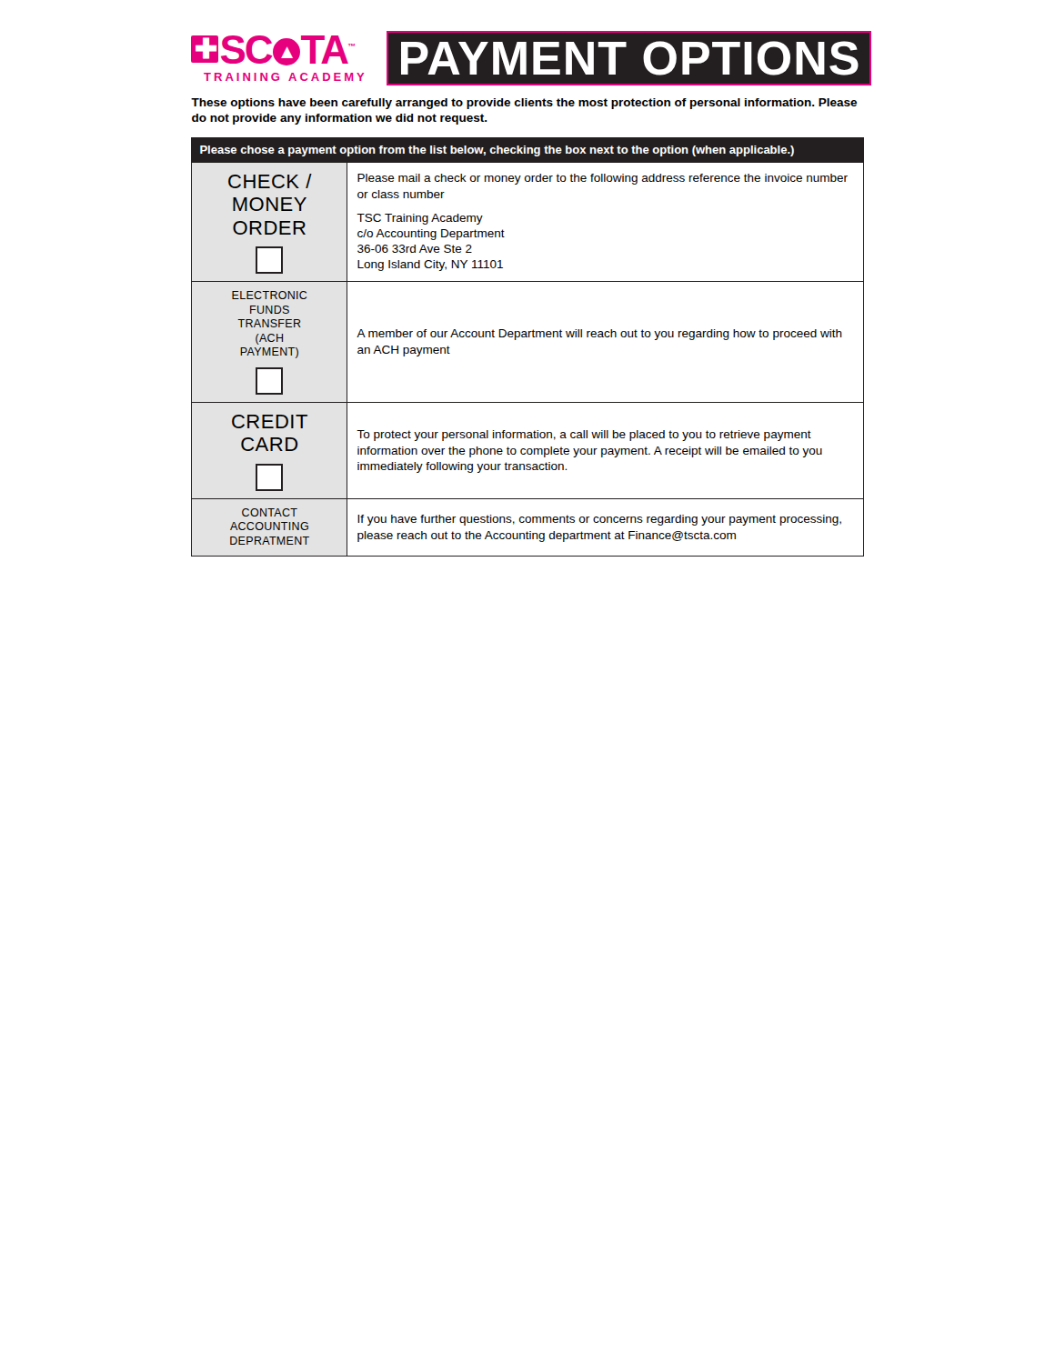✚SC▲TA™
TRAINING ACADEMY
PAYMENT OPTIONS
These options have been carefully arranged to provide clients the most protection of personal information. Please do not provide any information we did not request.
| Please chose a payment option from the list below, checking the box next to the option (when applicable.) |
| --- |
| CHECK / MONEY ORDER | Please mail a check or money order to the following address reference the invoice number or class number TSC Training Academy c/o Accounting Department 36-06 33rd Ave Ste 2 Long Island City, NY 11101 |
| ELECTRONIC FUNDS TRANSFER (ACH PAYMENT) | A member of our Account Department will reach out to you regarding how to proceed with an ACH payment |
| CREDIT CARD | To protect your personal information, a call will be placed to you to retrieve payment information over the phone to complete your payment. A receipt will be emailed to you immediately following your transaction. |
| CONTACT ACCOUNTING DEPRATMENT | If you have further questions, comments or concerns regarding your payment processing, please reach out to the Accounting department at Finance@tscta.com |